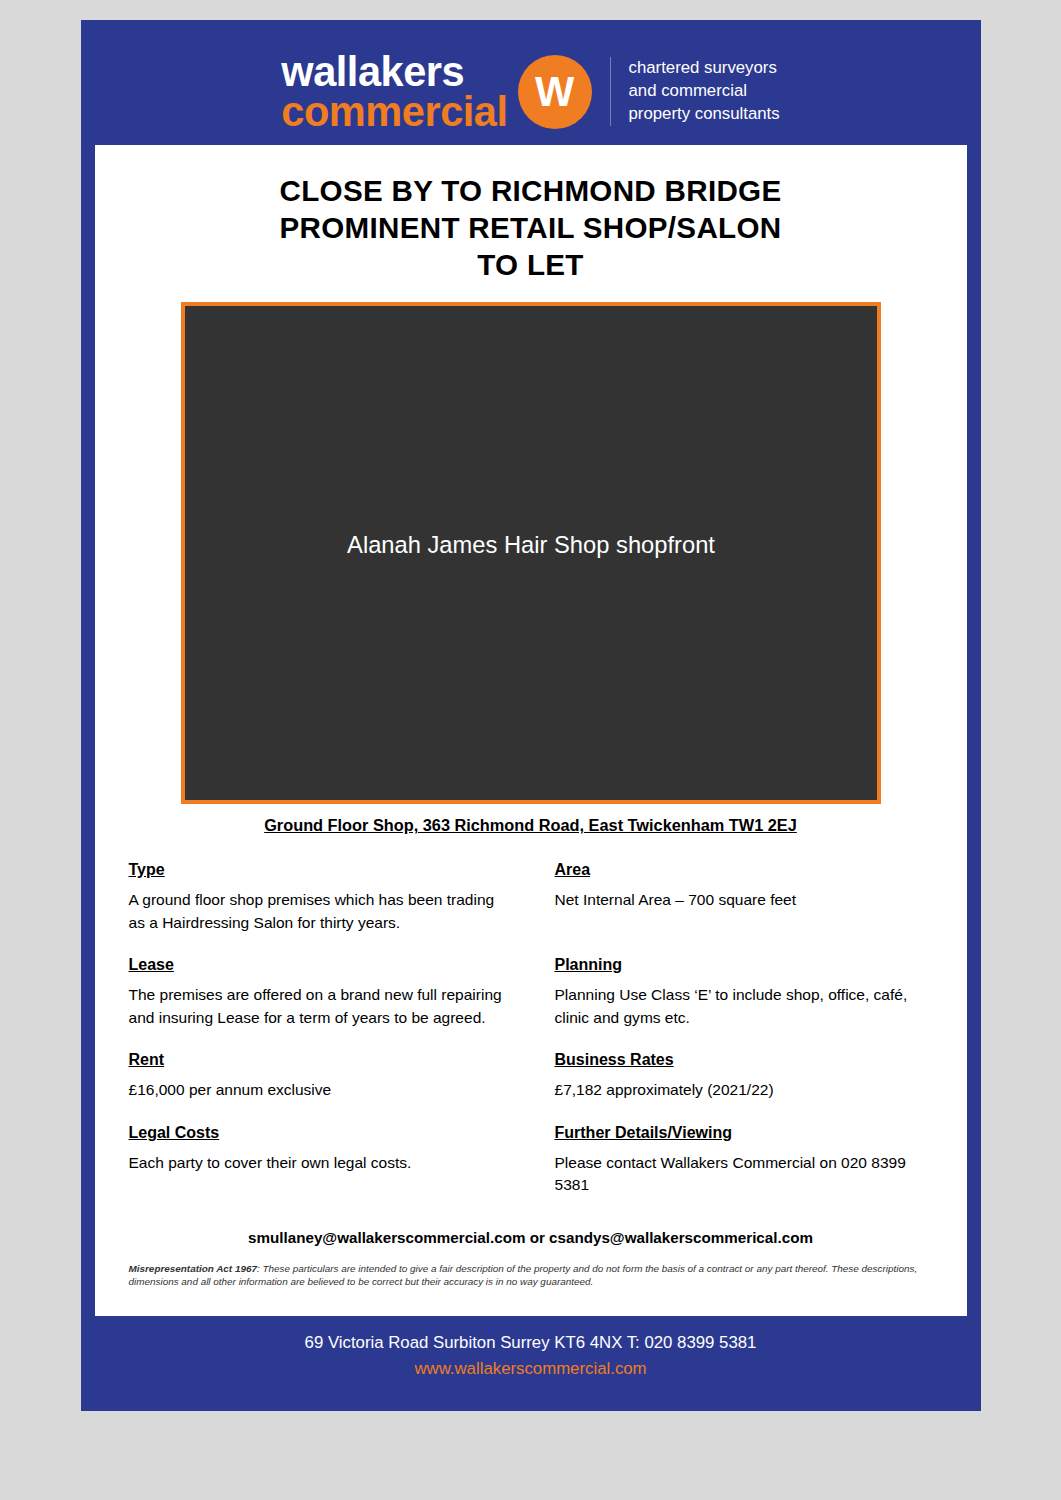wallakers commercial
W
chartered surveyors
and commercial
property consultants
CLOSE BY TO RICHMOND BRIDGE
PROMINENT RETAIL SHOP/SALON TO LET
Ground Floor Shop, 363 Richmond Road, East Twickenham TW1 2EJ
Type
A ground floor shop premises which has been trading as a Hairdressing Salon for thirty years.
Area
Net Internal Area – 700 square feet
Lease
The premises are offered on a brand new full repairing and insuring Lease for a term of years to be agreed.
Planning
Planning Use Class ‘E’ to include shop, office, café, clinic and gyms etc.
Rent
£16,000 per annum exclusive
Business Rates
£7,182 approximately (2021/22)
Legal Costs
Each party to cover their own legal costs.
Further Details/Viewing
Please contact Wallakers Commercial on 020 8399 5381
smullaney@wallakerscommercial.com or csandys@wallakerscommerical.com
Misrepresentation Act 1967: These particulars are intended to give a fair description of the property and do not form the basis of a contract or any part thereof. These descriptions, dimensions and all other information are believed to be correct but their accuracy is in no way guaranteed.
69 Victoria Road Surbiton Surrey KT6 4NX T: 020 8399 5381
www.wallakerscommercial.com